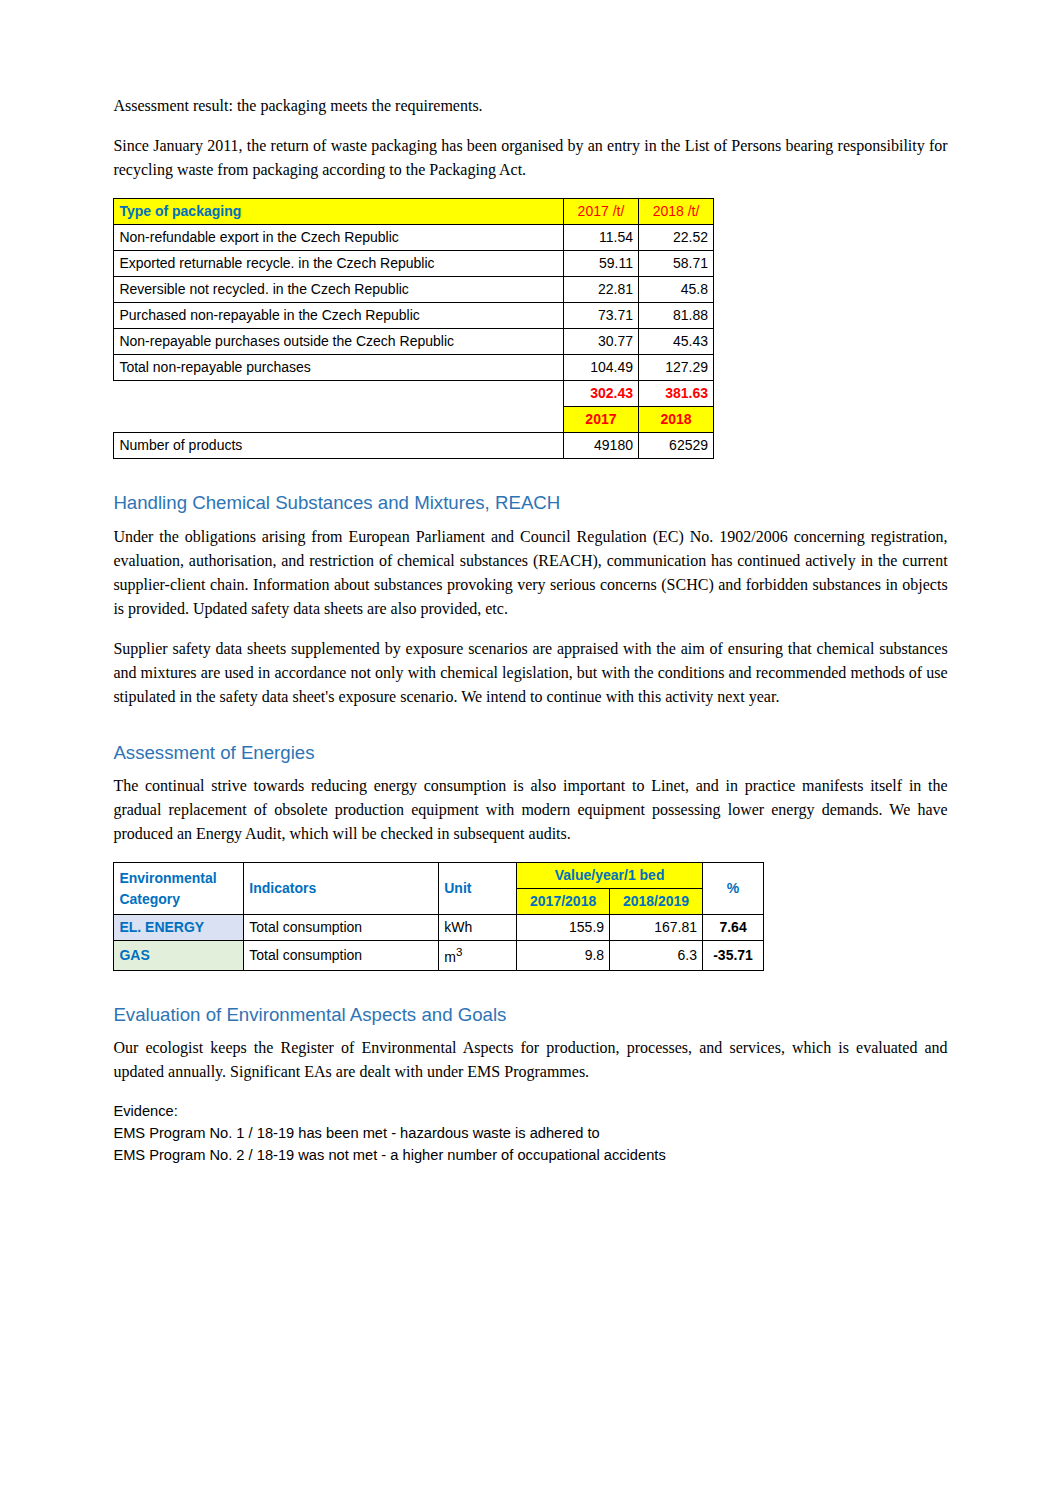Assessment result: the packaging meets the requirements.
Since January 2011, the return of waste packaging has been organised by an entry in the List of Persons bearing responsibility for recycling waste from packaging according to the Packaging Act.
| Type of packaging | 2017 /t/ | 2018 /t/ |
| Non-refundable export in the Czech Republic | 11.54 | 22.52 |
| Exported returnable recycle. in the Czech Republic | 59.11 | 58.71 |
| Reversible not recycled. in the Czech Republic | 22.81 | 45.8 |
| Purchased non-repayable in the Czech Republic | 73.71 | 81.88 |
| Non-repayable purchases outside the Czech Republic | 30.77 | 45.43 |
| Total non-repayable purchases | 104.49 | 127.29 |
| | 302.43 | 381.63 |
| | 2017 | 2018 |
| Number of products | 49180 | 62529 |
Handling Chemical Substances and Mixtures, REACH
Under the obligations arising from European Parliament and Council Regulation (EC) No. 1902/2006 concerning registration, evaluation, authorisation, and restriction of chemical substances (REACH), communication has continued actively in the current supplier-client chain. Information about substances provoking very serious concerns (SCHC) and forbidden substances in objects is provided. Updated safety data sheets are also provided, etc.
Supplier safety data sheets supplemented by exposure scenarios are appraised with the aim of ensuring that chemical substances and mixtures are used in accordance not only with chemical legislation, but with the conditions and recommended methods of use stipulated in the safety data sheet's exposure scenario. We intend to continue with this activity next year.
Assessment of Energies
The continual strive towards reducing energy consumption is also important to Linet, and in practice manifests itself in the gradual replacement of obsolete production equipment with modern equipment possessing lower energy demands. We have produced an Energy Audit, which will be checked in subsequent audits.
| Environmental Category | Indicators | Unit | Value/year/1 bed | % |
| 2017/2018 | 2018/2019 |
| EL. ENERGY | Total consumption | kWh | 155.9 | 167.81 | 7.64 |
| GAS | Total consumption | m 3 | 9.8 | 6.3 | -35.71 |
Evaluation of Environmental Aspects and Goals
Our ecologist keeps the Register of Environmental Aspects for production, processes, and services, which is evaluated and updated annually. Significant EAs are dealt with under EMS Programmes.
Evidence:
EMS Program No. 1 / 18-19 has been met - hazardous waste is adhered to
EMS Program No. 2 / 18-19 was not met - a higher number of occupational accidents